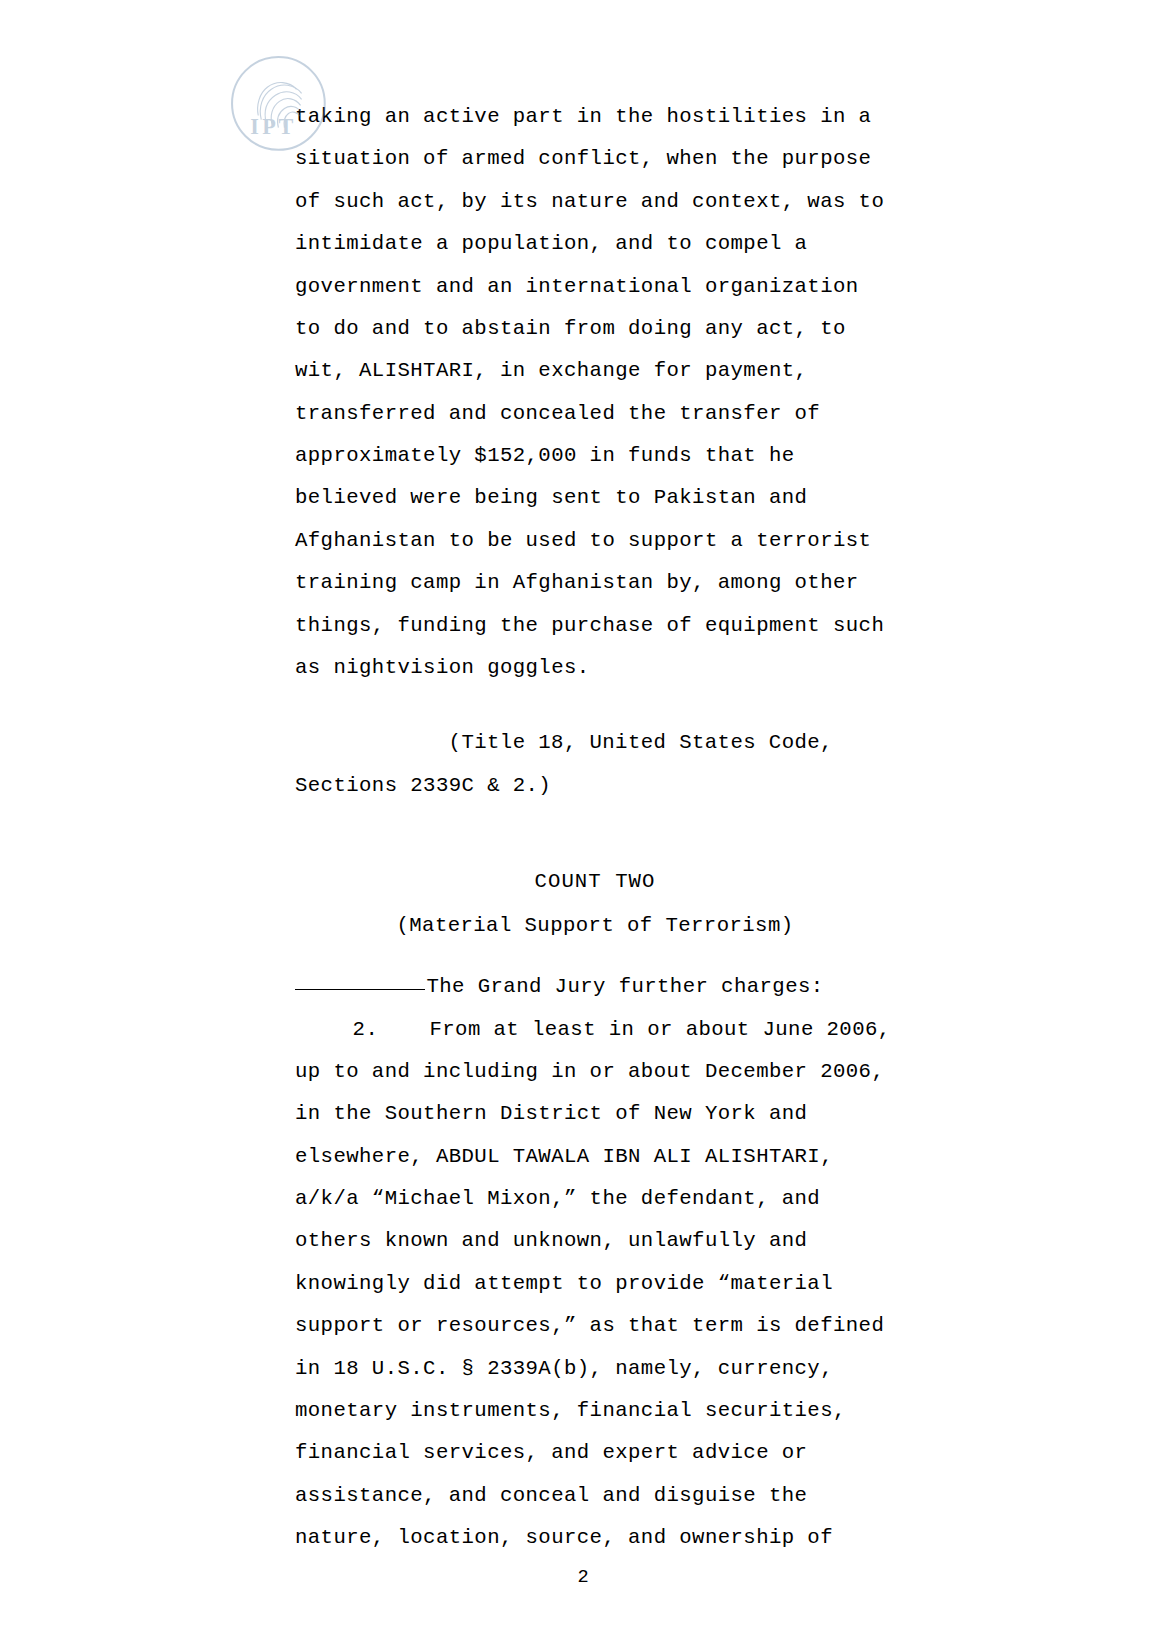I P T
taking an active part in the hostilities in a situation of armed conflict, when the purpose of such act, by its nature and context, was to intimidate a population, and to compel a government and an international organization to do and to abstain from doing any act, to wit, ALISHTARI, in exchange for payment, transferred and concealed the transfer of approximately $152,000 in funds that he believed were being sent to Pakistan and Afghanistan to be used to support a terrorist training camp in Afghanistan by, among other things, funding the purchase of equipment such as nightvision goggles.
(Title 18, United States Code, Sections 2339C & 2.)
COUNT TWO
(Material Support of Terrorism)
The Grand Jury further charges:
2. From at least in or about June 2006, up to and including in or about December 2006, in the Southern District of New York and elsewhere, ABDUL TAWALA IBN ALI ALISHTARI, a/k/a “Michael Mixon,” the defendant, and others known and unknown, unlawfully and knowingly did attempt to provide “material support or resources,” as that term is defined in 18 U.S.C. § 2339A(b), namely, currency, monetary instruments, financial securities, financial services, and expert advice or assistance, and conceal and disguise the nature, location, source, and ownership of
2